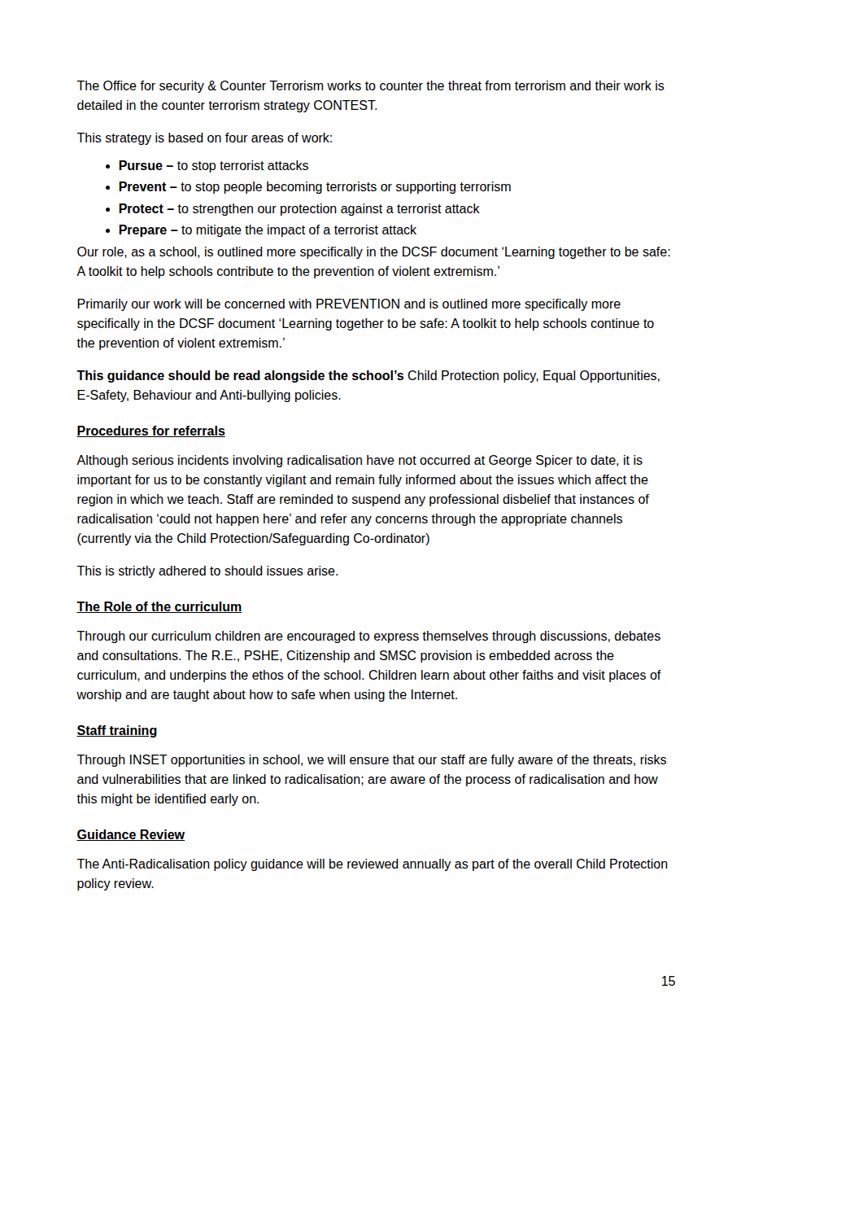The Office for security & Counter Terrorism works to counter the threat from terrorism and their work is detailed in the counter terrorism strategy CONTEST.
This strategy is based on four areas of work:
Pursue – to stop terrorist attacks
Prevent – to stop people becoming terrorists or supporting terrorism
Protect – to strengthen our protection against a terrorist attack
Prepare – to mitigate the impact of a terrorist attack
Our role, as a school, is outlined more specifically in the DCSF document ‘Learning together to be safe: A toolkit to help schools contribute to the prevention of violent extremism.’
Primarily our work will be concerned with PREVENTION and is outlined more specifically more specifically in the DCSF document ‘Learning together to be safe: A toolkit to help schools continue to the prevention of violent extremism.’
This guidance should be read alongside the school’s Child Protection policy, Equal Opportunities, E-Safety, Behaviour and Anti-bullying policies.
Procedures for referrals
Although serious incidents involving radicalisation have not occurred at George Spicer to date, it is important for us to be constantly vigilant and remain fully informed about the issues which affect the region in which we teach. Staff are reminded to suspend any professional disbelief that instances of radicalisation ‘could not happen here’ and refer any concerns through the appropriate channels (currently via the Child Protection/Safeguarding Co-ordinator)
This is strictly adhered to should issues arise.
The Role of the curriculum
Through our curriculum children are encouraged to express themselves through discussions, debates and consultations. The R.E., PSHE, Citizenship and SMSC provision is embedded across the curriculum, and underpins the ethos of the school. Children learn about other faiths and visit places of worship and are taught about how to safe when using the Internet.
Staff training
Through INSET opportunities in school, we will ensure that our staff are fully aware of the threats, risks and vulnerabilities that are linked to radicalisation; are aware of the process of radicalisation and how this might be identified early on.
Guidance Review
The Anti-Radicalisation policy guidance will be reviewed annually as part of the overall Child Protection policy review.
15